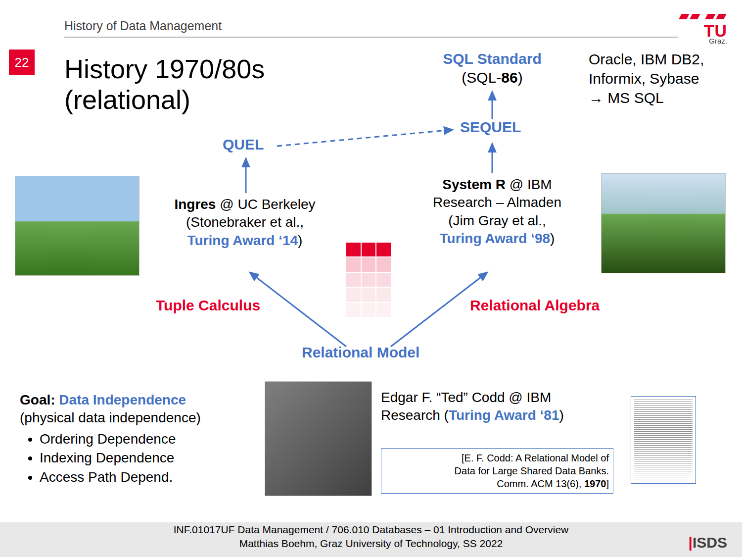History of Data Management
▰▰ ▰▰ TU Graz.
22
History 1970/80s
(relational)
SQL Standard
(SQL-86)
Oracle, IBM DB2,
Informix, Sybase
→ MS SQL
SEQUEL
QUEL
Ingres @ UC Berkeley
(Stonebraker et al.,
Turing Award ‘14)
System R @ IBM
Research – Almaden
(Jim Gray et al.,
Turing Award ‘98)
Tuple Calculus
Relational Algebra
Relational Model
Goal: Data Independence
(physical data independence)
Ordering Dependence
Indexing Dependence
Access Path Depend.
Edgar F. “Ted” Codd @ IBM
Research (Turing Award ‘81)
[E. F. Codd: A Relational Model of
Data for Large Shared Data Banks.
Comm. ACM 13(6), 1970]
INF.01017UF Data Management / 706.010 Databases – 01 Introduction and Overview
Matthias Boehm, Graz University of Technology, SS 2022
|ISDS